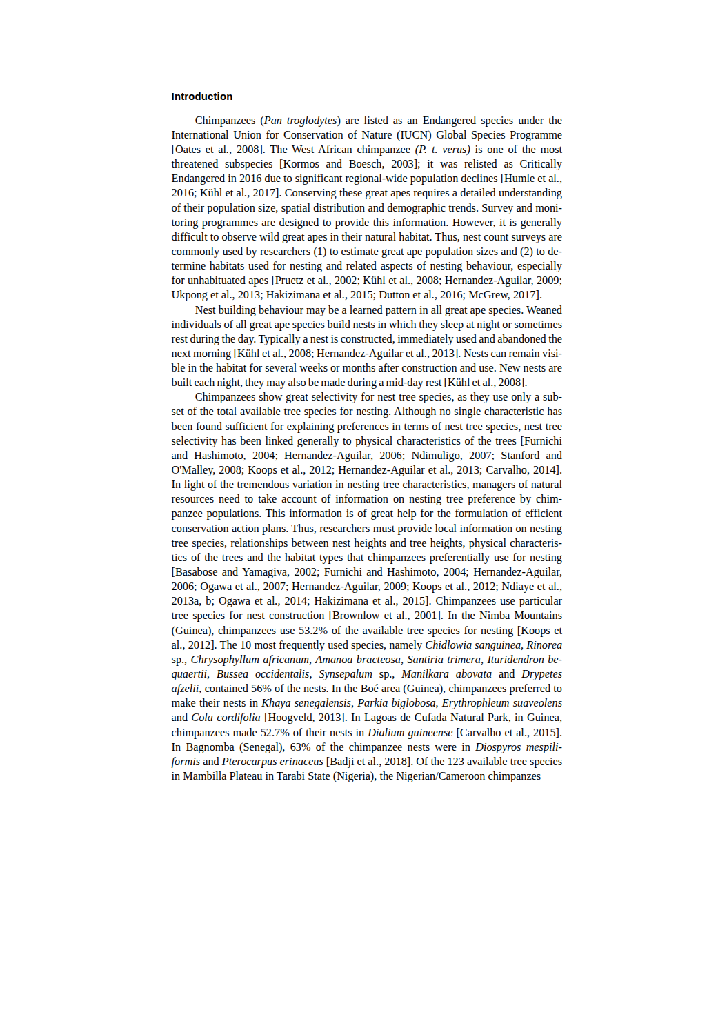Introduction
Chimpanzees (Pan troglodytes) are listed as an Endangered species under the International Union for Conservation of Nature (IUCN) Global Species Programme [Oates et al., 2008]. The West African chimpanzee (P. t. verus) is one of the most threatened subspecies [Kormos and Boesch, 2003]; it was relisted as Critically Endangered in 2016 due to significant regional-wide population declines [Humle et al., 2016; Kühl et al., 2017]. Conserving these great apes requires a detailed understanding of their population size, spatial distribution and demographic trends. Survey and monitoring programmes are designed to provide this information. However, it is generally difficult to observe wild great apes in their natural habitat. Thus, nest count surveys are commonly used by researchers (1) to estimate great ape population sizes and (2) to determine habitats used for nesting and related aspects of nesting behaviour, especially for unhabituated apes [Pruetz et al., 2002; Kühl et al., 2008; Hernandez-Aguilar, 2009; Ukpong et al., 2013; Hakizimana et al., 2015; Dutton et al., 2016; McGrew, 2017].
Nest building behaviour may be a learned pattern in all great ape species. Weaned individuals of all great ape species build nests in which they sleep at night or sometimes rest during the day. Typically a nest is constructed, immediately used and abandoned the next morning [Kühl et al., 2008; Hernandez-Aguilar et al., 2013]. Nests can remain visible in the habitat for several weeks or months after construction and use. New nests are built each night, they may also be made during a mid-day rest [Kühl et al., 2008].
Chimpanzees show great selectivity for nest tree species, as they use only a subset of the total available tree species for nesting. Although no single characteristic has been found sufficient for explaining preferences in terms of nest tree species, nest tree selectivity has been linked generally to physical characteristics of the trees [Furnichi and Hashimoto, 2004; Hernandez-Aguilar, 2006; Ndimuligo, 2007; Stanford and O'Malley, 2008; Koops et al., 2012; Hernandez-Aguilar et al., 2013; Carvalho, 2014]. In light of the tremendous variation in nesting tree characteristics, managers of natural resources need to take account of information on nesting tree preference by chimpanzee populations. This information is of great help for the formulation of efficient conservation action plans. Thus, researchers must provide local information on nesting tree species, relationships between nest heights and tree heights, physical characteristics of the trees and the habitat types that chimpanzees preferentially use for nesting [Basabose and Yamagiva, 2002; Furnichi and Hashimoto, 2004; Hernandez-Aguilar, 2006; Ogawa et al., 2007; Hernandez-Aguilar, 2009; Koops et al., 2012; Ndiaye et al., 2013a, b; Ogawa et al., 2014; Hakizimana et al., 2015]. Chimpanzees use particular tree species for nest construction [Brownlow et al., 2001]. In the Nimba Mountains (Guinea), chimpanzees use 53.2% of the available tree species for nesting [Koops et al., 2012]. The 10 most frequently used species, namely Chidlowia sanguinea, Rinorea sp., Chrysophyllum africanum, Amanoa bracteosa, Santiria trimera, Ituridendron bequaertii, Bussea occidentalis, Synsepalum sp., Manilkara abovata and Drypetes afzelii, contained 56% of the nests. In the Boé area (Guinea), chimpanzees preferred to make their nests in Khaya senegalensis, Parkia biglobosa, Erythrophleum suaveolens and Cola cordifolia [Hoogveld, 2013]. In Lagoas de Cufada Natural Park, in Guinea, chimpanzees made 52.7% of their nests in Dialium guineense [Carvalho et al., 2015]. In Bagnomba (Senegal), 63% of the chimpanzee nests were in Diospyros mespiliformis and Pterocarpus erinaceus [Badji et al., 2018]. Of the 123 available tree species in Mambilla Plateau in Tarabi State (Nigeria), the Nigerian/Cameroon chimpanzes